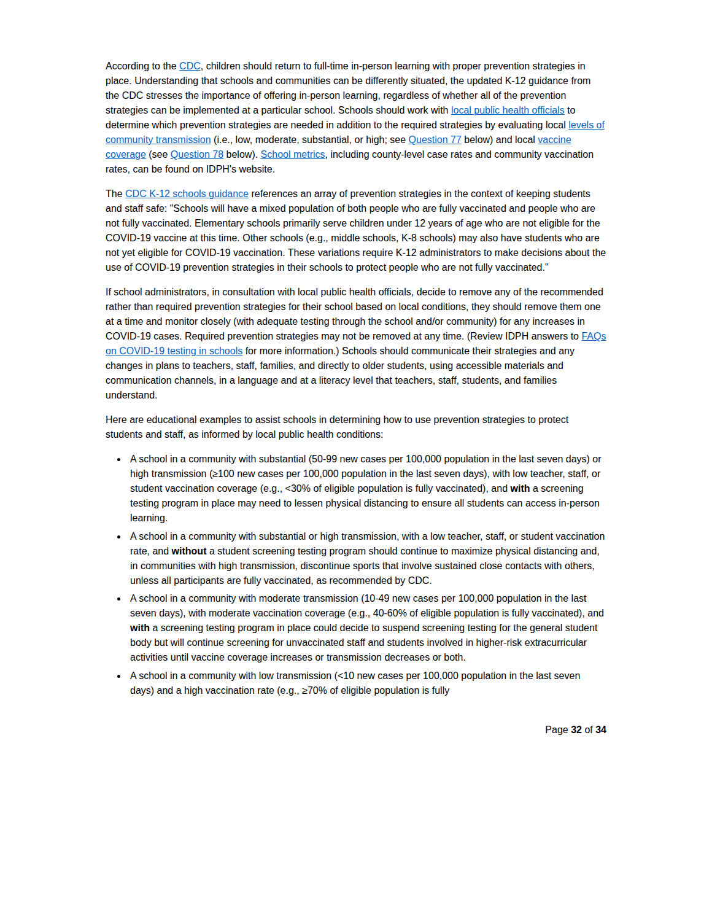According to the CDC, children should return to full-time in-person learning with proper prevention strategies in place. Understanding that schools and communities can be differently situated, the updated K-12 guidance from the CDC stresses the importance of offering in-person learning, regardless of whether all of the prevention strategies can be implemented at a particular school. Schools should work with local public health officials to determine which prevention strategies are needed in addition to the required strategies by evaluating local levels of community transmission (i.e., low, moderate, substantial, or high; see Question 77 below) and local vaccine coverage (see Question 78 below). School metrics, including county-level case rates and community vaccination rates, can be found on IDPH's website.
The CDC K-12 schools guidance references an array of prevention strategies in the context of keeping students and staff safe: "Schools will have a mixed population of both people who are fully vaccinated and people who are not fully vaccinated. Elementary schools primarily serve children under 12 years of age who are not eligible for the COVID-19 vaccine at this time. Other schools (e.g., middle schools, K-8 schools) may also have students who are not yet eligible for COVID-19 vaccination. These variations require K-12 administrators to make decisions about the use of COVID-19 prevention strategies in their schools to protect people who are not fully vaccinated."
If school administrators, in consultation with local public health officials, decide to remove any of the recommended rather than required prevention strategies for their school based on local conditions, they should remove them one at a time and monitor closely (with adequate testing through the school and/or community) for any increases in COVID-19 cases. Required prevention strategies may not be removed at any time. (Review IDPH answers to FAQs on COVID-19 testing in schools for more information.) Schools should communicate their strategies and any changes in plans to teachers, staff, families, and directly to older students, using accessible materials and communication channels, in a language and at a literacy level that teachers, staff, students, and families understand.
Here are educational examples to assist schools in determining how to use prevention strategies to protect students and staff, as informed by local public health conditions:
A school in a community with substantial (50-99 new cases per 100,000 population in the last seven days) or high transmission (≥100 new cases per 100,000 population in the last seven days), with low teacher, staff, or student vaccination coverage (e.g., <30% of eligible population is fully vaccinated), and with a screening testing program in place may need to lessen physical distancing to ensure all students can access in-person learning.
A school in a community with substantial or high transmission, with a low teacher, staff, or student vaccination rate, and without a student screening testing program should continue to maximize physical distancing and, in communities with high transmission, discontinue sports that involve sustained close contacts with others, unless all participants are fully vaccinated, as recommended by CDC.
A school in a community with moderate transmission (10-49 new cases per 100,000 population in the last seven days), with moderate vaccination coverage (e.g., 40-60% of eligible population is fully vaccinated), and with a screening testing program in place could decide to suspend screening testing for the general student body but will continue screening for unvaccinated staff and students involved in higher-risk extracurricular activities until vaccine coverage increases or transmission decreases or both.
A school in a community with low transmission (<10 new cases per 100,000 population in the last seven days) and a high vaccination rate (e.g., ≥70% of eligible population is fully
Page 32 of 34